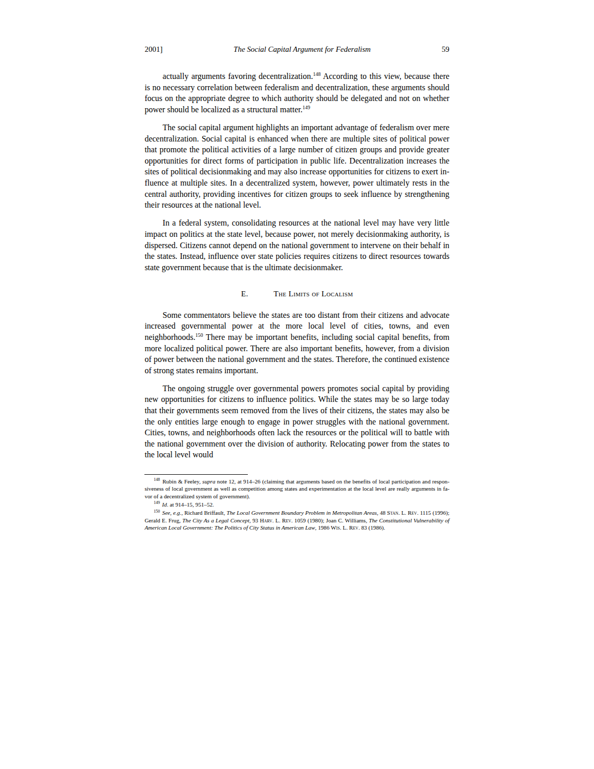2001] The Social Capital Argument for Federalism 59
actually arguments favoring decentralization.148 According to this view, because there is no necessary correlation between federalism and decentralization, these arguments should focus on the appropriate degree to which authority should be delegated and not on whether power should be localized as a structural matter.149
The social capital argument highlights an important advantage of federalism over mere decentralization. Social capital is enhanced when there are multiple sites of political power that promote the political activities of a large number of citizen groups and provide greater opportunities for direct forms of participation in public life. Decentralization increases the sites of political decisionmaking and may also increase opportunities for citizens to exert influence at multiple sites. In a decentralized system, however, power ultimately rests in the central authority, providing incentives for citizen groups to seek influence by strengthening their resources at the national level.
In a federal system, consolidating resources at the national level may have very little impact on politics at the state level, because power, not merely decisionmaking authority, is dispersed. Citizens cannot depend on the national government to intervene on their behalf in the states. Instead, influence over state policies requires citizens to direct resources towards state government because that is the ultimate decisionmaker.
E. The Limits of Localism
Some commentators believe the states are too distant from their citizens and advocate increased governmental power at the more local level of cities, towns, and even neighborhoods.150 There may be important benefits, including social capital benefits, from more localized political power. There are also important benefits, however, from a division of power between the national government and the states. Therefore, the continued existence of strong states remains important.
The ongoing struggle over governmental powers promotes social capital by providing new opportunities for citizens to influence politics. While the states may be so large today that their governments seem removed from the lives of their citizens, the states may also be the only entities large enough to engage in power struggles with the national government. Cities, towns, and neighborhoods often lack the resources or the political will to battle with the national government over the division of authority. Relocating power from the states to the local level would
148 Rubin & Feeley, supra note 12, at 914–26 (claiming that arguments based on the benefits of local participation and responsiveness of local government as well as competition among states and experimentation at the local level are really arguments in favor of a decentralized system of government).
149 Id. at 914–15, 951–52.
150 See, e.g., Richard Briffault, The Local Government Boundary Problem in Metropolitan Areas, 48 Stan. L. Rev. 1115 (1996); Gerald E. Frug, The City As a Legal Concept, 93 Harv. L. Rev. 1059 (1980); Joan C. Williams, The Constitutional Vulnerability of American Local Government: The Politics of City Status in American Law, 1986 Wis. L. Rev. 83 (1986).